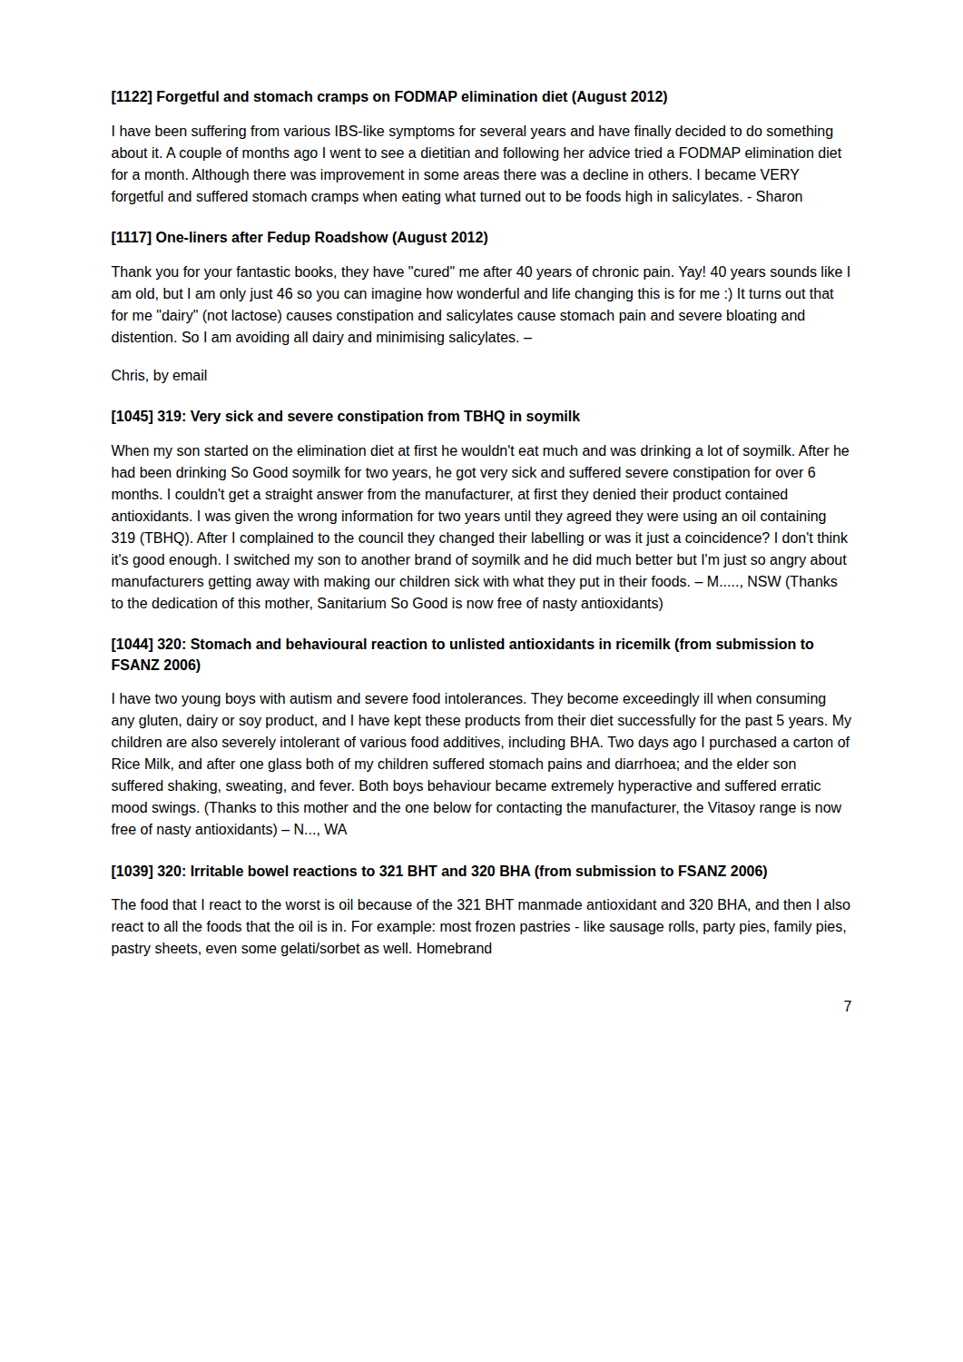[1122] Forgetful and stomach cramps on FODMAP elimination diet (August 2012)
I have been suffering from various IBS-like symptoms for several years and have finally decided to do something about it. A couple of months ago I went to see a dietitian and following her advice tried a FODMAP elimination diet for a month. Although there was improvement in some areas there was a decline in others. I became VERY forgetful and suffered stomach cramps when eating what turned out to be foods high in salicylates. - Sharon
[1117] One-liners after Fedup Roadshow (August 2012)
Thank you for your fantastic books, they have "cured" me after 40 years of chronic pain. Yay! 40 years sounds like I am old, but I am only just 46 so you can imagine how wonderful and life changing this is for me :) It turns out that for me "dairy" (not lactose) causes constipation and salicylates cause stomach pain and severe bloating and distention. So I am avoiding all dairy and minimising salicylates. –
Chris, by email
[1045] 319: Very sick and severe constipation from TBHQ in soymilk
When my son started on the elimination diet at first he wouldn't eat much and was drinking a lot of soymilk. After he had been drinking So Good soymilk for two years, he got very sick and suffered severe constipation for over 6 months. I couldn't get a straight answer from the manufacturer, at first they denied their product contained antioxidants. I was given the wrong information for two years until they agreed they were using an oil containing 319 (TBHQ). After I complained to the council they changed their labelling or was it just a coincidence? I don't think it's good enough. I switched my son to another brand of soymilk and he did much better but I'm just so angry about manufacturers getting away with making our children sick with what they put in their foods. – M....., NSW (Thanks to the dedication of this mother, Sanitarium So Good is now free of nasty antioxidants)
[1044] 320: Stomach and behavioural reaction to unlisted antioxidants in ricemilk (from submission to FSANZ 2006)
I have two young boys with autism and severe food intolerances. They become exceedingly ill when consuming any gluten, dairy or soy product, and I have kept these products from their diet successfully for the past 5 years. My children are also severely intolerant of various food additives, including BHA. Two days ago I purchased a carton of Rice Milk, and after one glass both of my children suffered stomach pains and diarrhoea; and the elder son suffered shaking, sweating, and fever. Both boys behaviour became extremely hyperactive and suffered erratic mood swings. (Thanks to this mother and the one below for contacting the manufacturer, the Vitasoy range is now free of nasty antioxidants) – N..., WA
[1039] 320: Irritable bowel reactions to 321 BHT and 320 BHA (from submission to FSANZ 2006)
The food that I react to the worst is oil because of the 321 BHT manmade antioxidant and 320 BHA, and then I also react to all the foods that the oil is in. For example: most frozen pastries - like sausage rolls, party pies, family pies, pastry sheets, even some gelati/sorbet as well. Homebrand
7